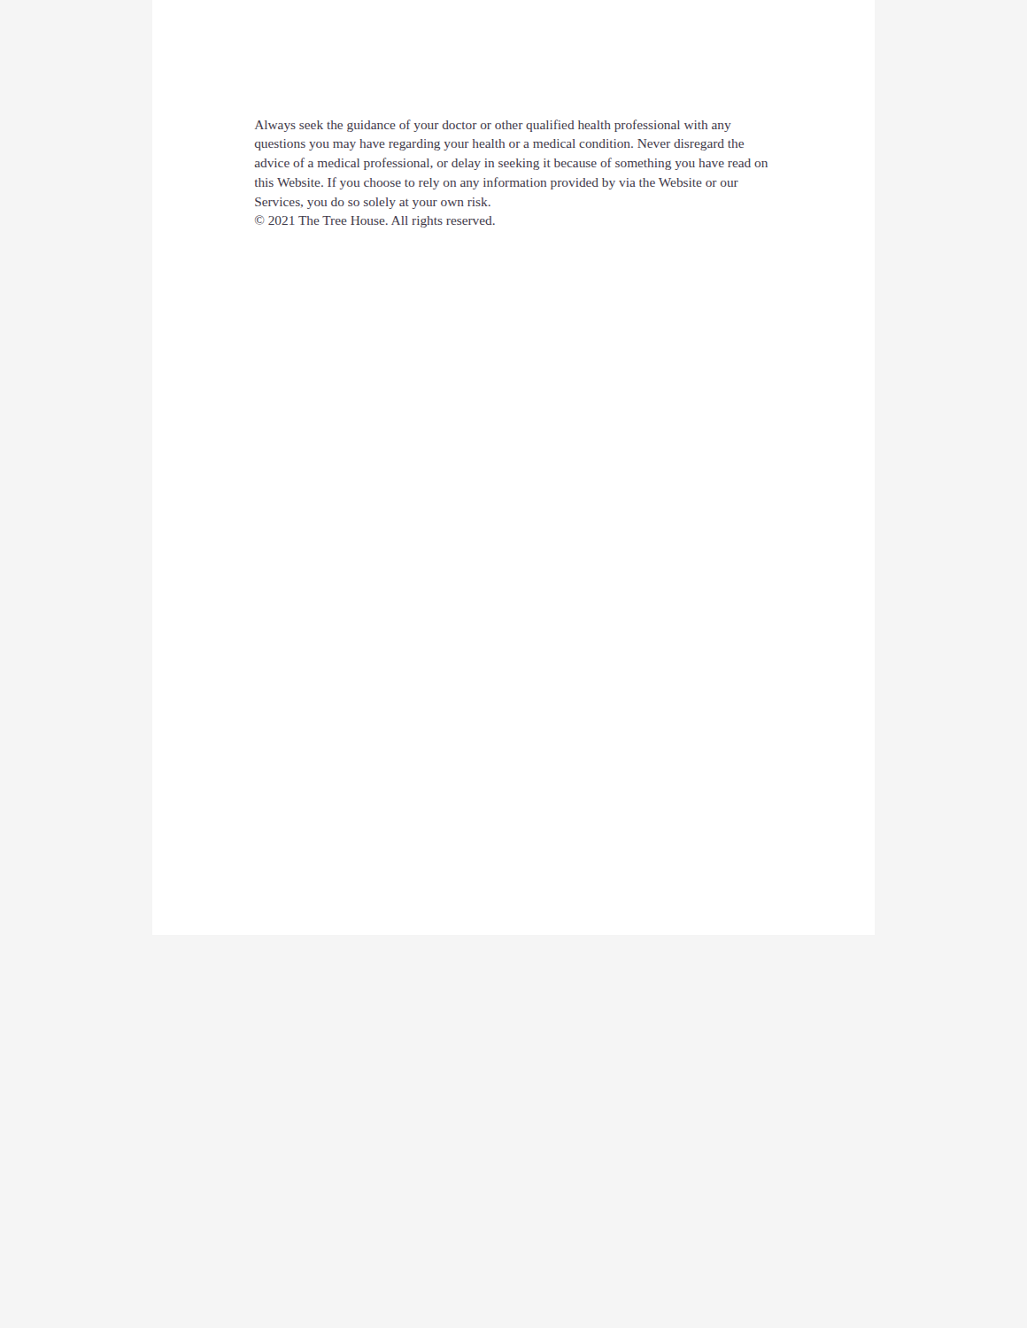Always seek the guidance of your doctor or other qualified health professional with any questions you may have regarding your health or a medical condition. Never disregard the advice of a medical professional, or delay in seeking it because of something you have read on this Website. If you choose to rely on any information provided by via the Website or our Services, you do so solely at your own risk.
© 2021 The Tree House. All rights reserved.